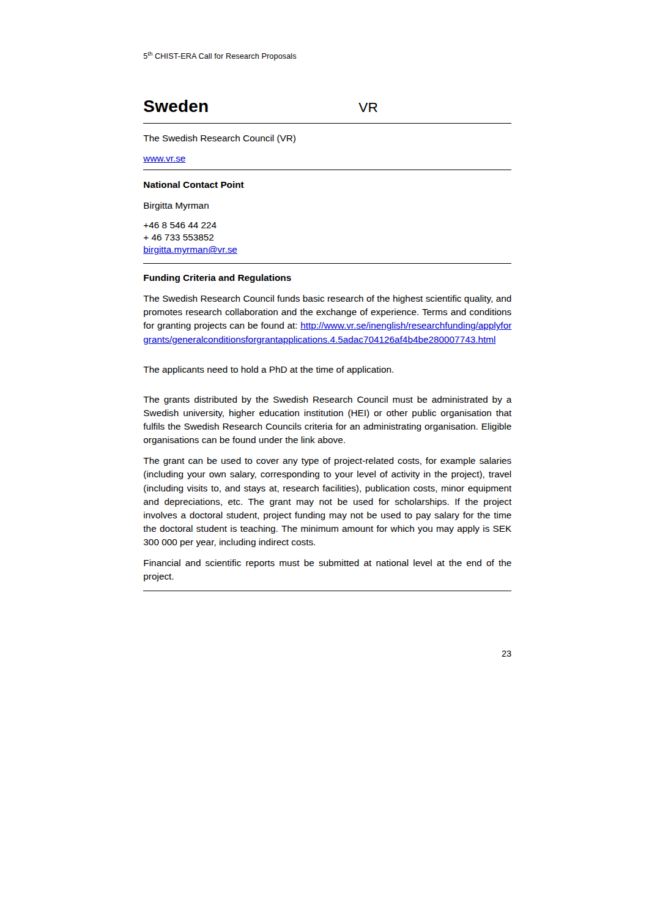5th CHIST-ERA Call for Research Proposals
Sweden
VR
The Swedish Research Council (VR)
www.vr.se
National Contact Point
Birgitta Myrman
+46 8 546 44 224
+ 46 733 553852
birgitta.myrman@vr.se
Funding Criteria and Regulations
The Swedish Research Council funds basic research of the highest scientific quality, and promotes research collaboration and the exchange of experience. Terms and conditions for granting projects can be found at: http://www.vr.se/inenglish/researchfunding/applyforgrants/generalconditionsforgrantapplications.4.5adac704126af4b4be280007743.html
The applicants need to hold a PhD at the time of application.
The grants distributed by the Swedish Research Council must be administrated by a Swedish university, higher education institution (HEI) or other public organisation that fulfils the Swedish Research Councils criteria for an administrating organisation. Eligible organisations can be found under the link above.
The grant can be used to cover any type of project-related costs, for example salaries (including your own salary, corresponding to your level of activity in the project), travel (including visits to, and stays at, research facilities), publication costs, minor equipment and depreciations, etc. The grant may not be used for scholarships. If the project involves a doctoral student, project funding may not be used to pay salary for the time the doctoral student is teaching. The minimum amount for which you may apply is SEK 300 000 per year, including indirect costs.
Financial and scientific reports must be submitted at national level at the end of the project.
23